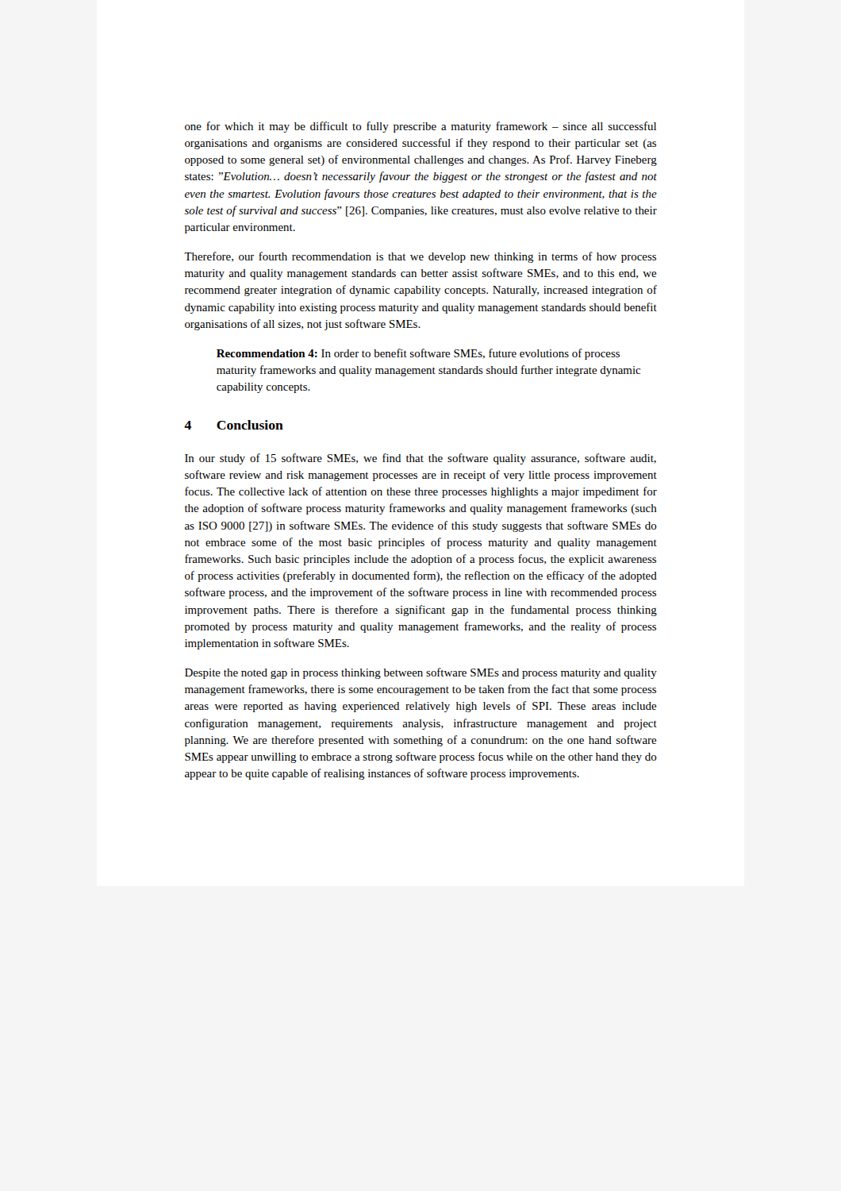one for which it may be difficult to fully prescribe a maturity framework – since all successful organisations and organisms are considered successful if they respond to their particular set (as opposed to some general set) of environmental challenges and changes. As Prof. Harvey Fineberg states: ”Evolution… doesn’t necessarily favour the biggest or the strongest or the fastest and not even the smartest. Evolution favours those creatures best adapted to their environment, that is the sole test of survival and success” [26]. Companies, like creatures, must also evolve relative to their particular environment.
Therefore, our fourth recommendation is that we develop new thinking in terms of how process maturity and quality management standards can better assist software SMEs, and to this end, we recommend greater integration of dynamic capability concepts. Naturally, increased integration of dynamic capability into existing process maturity and quality management standards should benefit organisations of all sizes, not just software SMEs.
Recommendation 4: In order to benefit software SMEs, future evolutions of process maturity frameworks and quality management standards should further integrate dynamic capability concepts.
4 Conclusion
In our study of 15 software SMEs, we find that the software quality assurance, software audit, software review and risk management processes are in receipt of very little process improvement focus. The collective lack of attention on these three processes highlights a major impediment for the adoption of software process maturity frameworks and quality management frameworks (such as ISO 9000 [27]) in software SMEs. The evidence of this study suggests that software SMEs do not embrace some of the most basic principles of process maturity and quality management frameworks. Such basic principles include the adoption of a process focus, the explicit awareness of process activities (preferably in documented form), the reflection on the efficacy of the adopted software process, and the improvement of the software process in line with recommended process improvement paths. There is therefore a significant gap in the fundamental process thinking promoted by process maturity and quality management frameworks, and the reality of process implementation in software SMEs.
Despite the noted gap in process thinking between software SMEs and process maturity and quality management frameworks, there is some encouragement to be taken from the fact that some process areas were reported as having experienced relatively high levels of SPI. These areas include configuration management, requirements analysis, infrastructure management and project planning. We are therefore presented with something of a conundrum: on the one hand software SMEs appear unwilling to embrace a strong software process focus while on the other hand they do appear to be quite capable of realising instances of software process improvements.